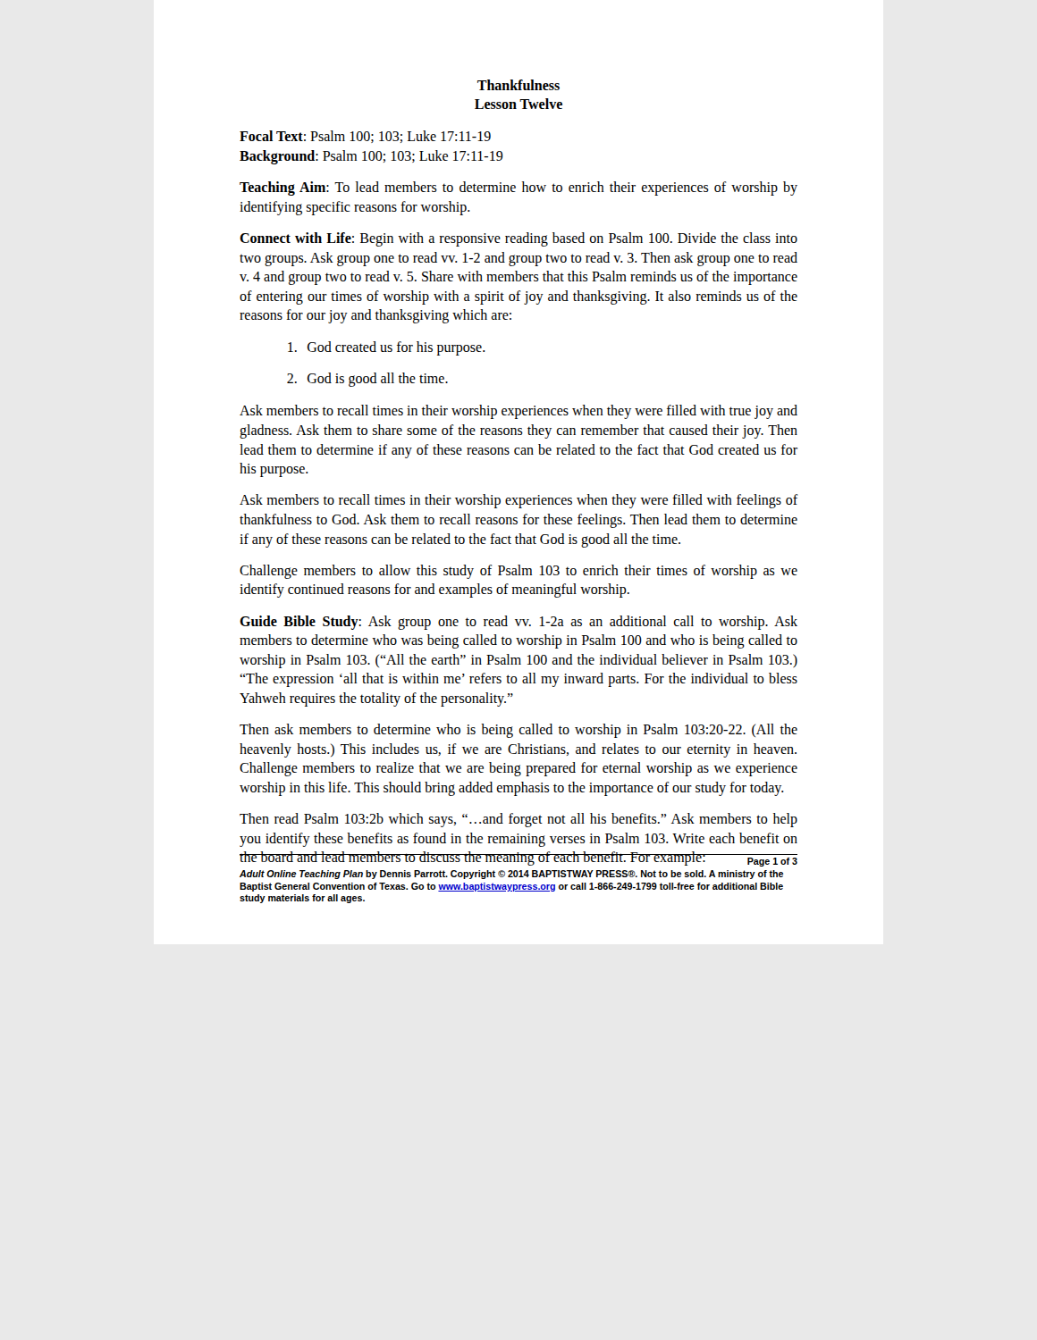ThankfulnessLesson Twelve
Focal Text: Psalm 100; 103; Luke 17:11-19
Background: Psalm 100; 103; Luke 17:11-19
Teaching Aim: To lead members to determine how to enrich their experiences of worship by identifying specific reasons for worship.
Connect with Life: Begin with a responsive reading based on Psalm 100. Divide the class into two groups. Ask group one to read vv. 1-2 and group two to read v. 3. Then ask group one to read v. 4 and group two to read v. 5. Share with members that this Psalm reminds us of the importance of entering our times of worship with a spirit of joy and thanksgiving. It also reminds us of the reasons for our joy and thanksgiving which are:
1. God created us for his purpose.
2. God is good all the time.
Ask members to recall times in their worship experiences when they were filled with true joy and gladness. Ask them to share some of the reasons they can remember that caused their joy. Then lead them to determine if any of these reasons can be related to the fact that God created us for his purpose.
Ask members to recall times in their worship experiences when they were filled with feelings of thankfulness to God. Ask them to recall reasons for these feelings. Then lead them to determine if any of these reasons can be related to the fact that God is good all the time.
Challenge members to allow this study of Psalm 103 to enrich their times of worship as we identify continued reasons for and examples of meaningful worship.
Guide Bible Study: Ask group one to read vv. 1-2a as an additional call to worship. Ask members to determine who was being called to worship in Psalm 100 and who is being called to worship in Psalm 103. (“All the earth” in Psalm 100 and the individual believer in Psalm 103.) “The expression ‘all that is within me’ refers to all my inward parts. For the individual to bless Yahweh requires the totality of the personality.”
Then ask members to determine who is being called to worship in Psalm 103:20-22. (All the heavenly hosts.) This includes us, if we are Christians, and relates to our eternity in heaven. Challenge members to realize that we are being prepared for eternal worship as we experience worship in this life. This should bring added emphasis to the importance of our study for today.
Then read Psalm 103:2b which says, “…and forget not all his benefits.” Ask members to help you identify these benefits as found in the remaining verses in Psalm 103. Write each benefit on the board and lead members to discuss the meaning of each benefit. For example:
Page 1 of 3
Adult Online Teaching Plan by Dennis Parrott. Copyright © 2014 BAPTISTWAY PRESS®. Not to be sold. A ministry of the Baptist General Convention of Texas. Go to www.baptistwaypress.org or call 1-866-249-1799 toll-free for additional Bible study materials for all ages.